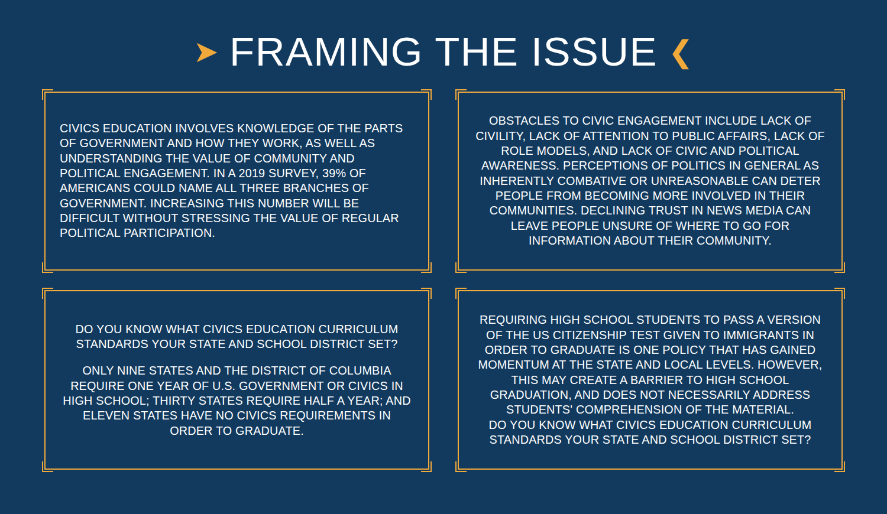➤
Framing the Issue
❮
Civics education involves knowledge of the parts of government and how they work, as well as understanding the value of community and political engagement. In a 2019 survey, 39% of Americans could name all three branches of government. Increasing this number will be difficult without stressing the value of regular political participation.
Obstacles to civic engagement include lack of civility, lack of attention to public affairs, lack of role models, and lack of civic and political awareness. Perceptions of politics in general as inherently combative or unreasonable can deter people from becoming more involved in their communities. Declining trust in news media can leave people unsure of where to go for information about their community.
Do you know what civics education curriculum standards your state and school district set?
Only nine states and the District of Columbia require one year of U.S. government or civics in high school; thirty states require half a year; and eleven states have no civics requirements in order to graduate.
Requiring high school students to pass a version of the US citizenship test given to immigrants in order to graduate is one policy that has gained momentum at the state and local levels. However, this may create a barrier to high school graduation, and does not necessarily address students' comprehension of the material.
Do you know what civics education curriculum standards your state and school district set?